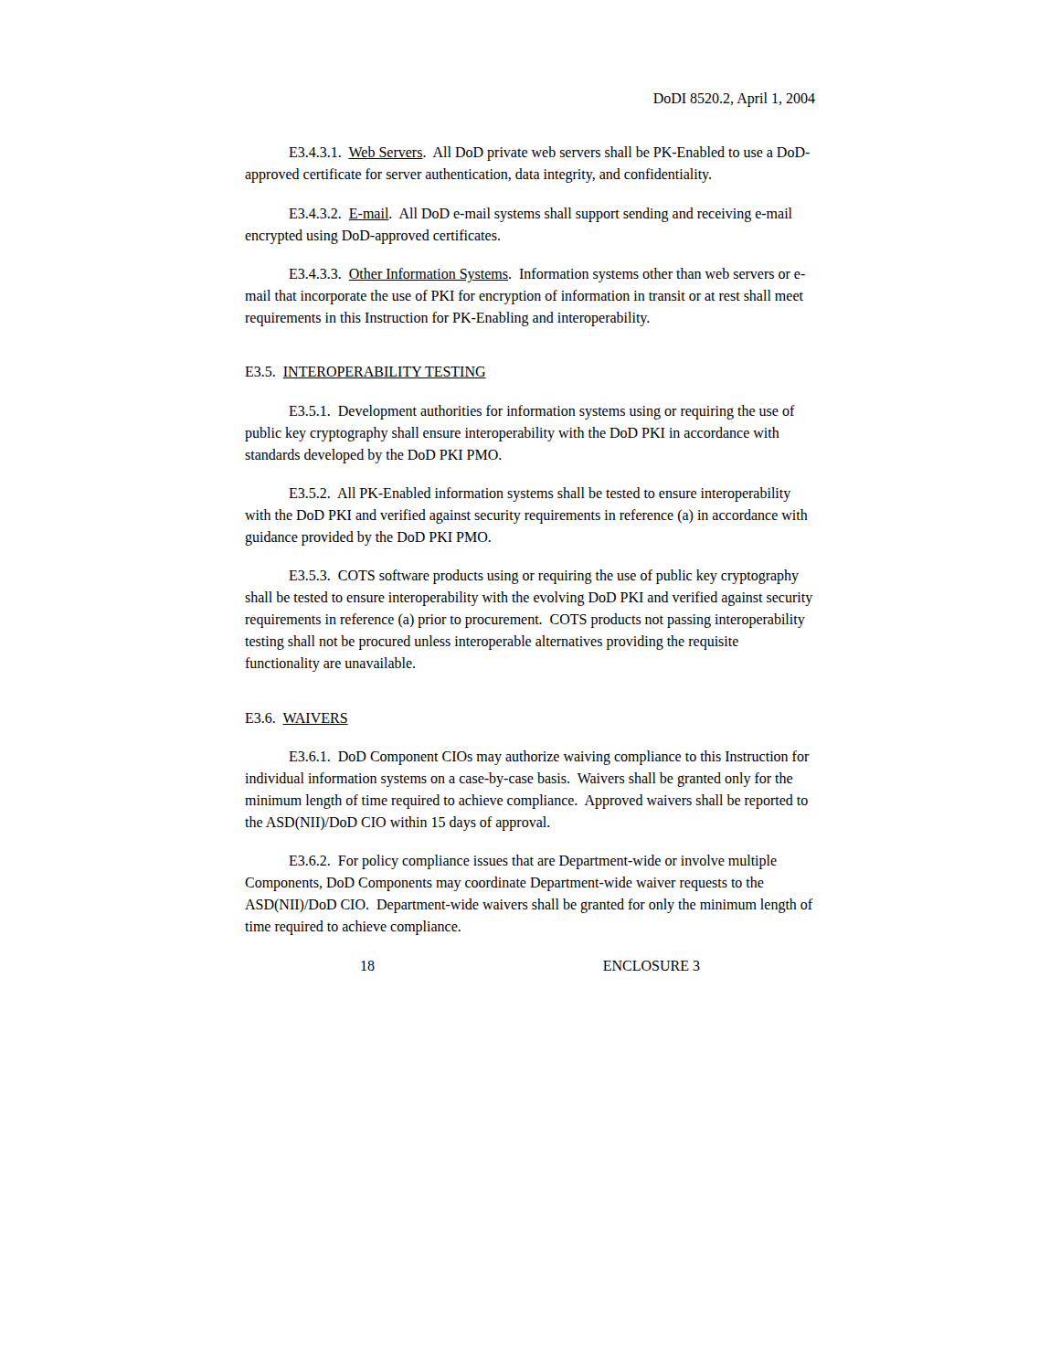DoDI 8520.2, April 1, 2004
E3.4.3.1. Web Servers. All DoD private web servers shall be PK-Enabled to use a DoD-approved certificate for server authentication, data integrity, and confidentiality.
E3.4.3.2. E-mail. All DoD e-mail systems shall support sending and receiving e-mail encrypted using DoD-approved certificates.
E3.4.3.3. Other Information Systems. Information systems other than web servers or e-mail that incorporate the use of PKI for encryption of information in transit or at rest shall meet requirements in this Instruction for PK-Enabling and interoperability.
E3.5. INTEROPERABILITY TESTING
E3.5.1. Development authorities for information systems using or requiring the use of public key cryptography shall ensure interoperability with the DoD PKI in accordance with standards developed by the DoD PKI PMO.
E3.5.2. All PK-Enabled information systems shall be tested to ensure interoperability with the DoD PKI and verified against security requirements in reference (a) in accordance with guidance provided by the DoD PKI PMO.
E3.5.3. COTS software products using or requiring the use of public key cryptography shall be tested to ensure interoperability with the evolving DoD PKI and verified against security requirements in reference (a) prior to procurement. COTS products not passing interoperability testing shall not be procured unless interoperable alternatives providing the requisite functionality are unavailable.
E3.6. WAIVERS
E3.6.1. DoD Component CIOs may authorize waiving compliance to this Instruction for individual information systems on a case-by-case basis. Waivers shall be granted only for the minimum length of time required to achieve compliance. Approved waivers shall be reported to the ASD(NII)/DoD CIO within 15 days of approval.
E3.6.2. For policy compliance issues that are Department-wide or involve multiple Components, DoD Components may coordinate Department-wide waiver requests to the ASD(NII)/DoD CIO. Department-wide waivers shall be granted for only the minimum length of time required to achieve compliance.
18 ENCLOSURE 3